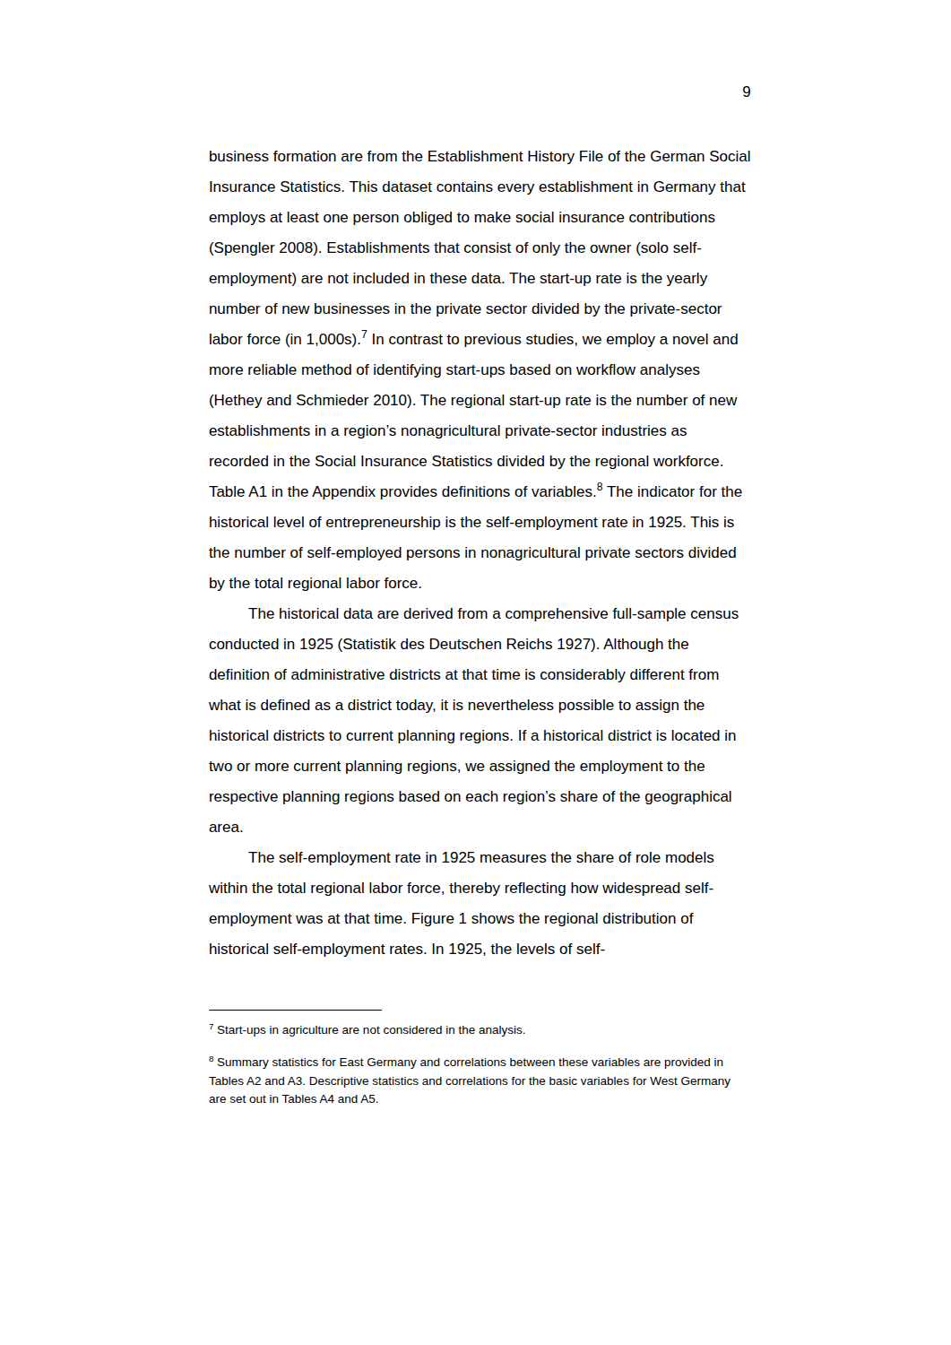9
business formation are from the Establishment History File of the German Social Insurance Statistics. This dataset contains every establishment in Germany that employs at least one person obliged to make social insurance contributions (Spengler 2008). Establishments that consist of only the owner (solo self-employment) are not included in these data. The start-up rate is the yearly number of new businesses in the private sector divided by the private-sector labor force (in 1,000s).7 In contrast to previous studies, we employ a novel and more reliable method of identifying start-ups based on workflow analyses (Hethey and Schmieder 2010). The regional start-up rate is the number of new establishments in a region’s nonagricultural private-sector industries as recorded in the Social Insurance Statistics divided by the regional workforce. Table A1 in the Appendix provides definitions of variables.8 The indicator for the historical level of entrepreneurship is the self-employment rate in 1925. This is the number of self-employed persons in nonagricultural private sectors divided by the total regional labor force.
The historical data are derived from a comprehensive full-sample census conducted in 1925 (Statistik des Deutschen Reichs 1927). Although the definition of administrative districts at that time is considerably different from what is defined as a district today, it is nevertheless possible to assign the historical districts to current planning regions. If a historical district is located in two or more current planning regions, we assigned the employment to the respective planning regions based on each region’s share of the geographical area.
The self-employment rate in 1925 measures the share of role models within the total regional labor force, thereby reflecting how widespread self-employment was at that time. Figure 1 shows the regional distribution of historical self-employment rates. In 1925, the levels of self-
7 Start-ups in agriculture are not considered in the analysis.
8 Summary statistics for East Germany and correlations between these variables are provided in Tables A2 and A3. Descriptive statistics and correlations for the basic variables for West Germany are set out in Tables A4 and A5.